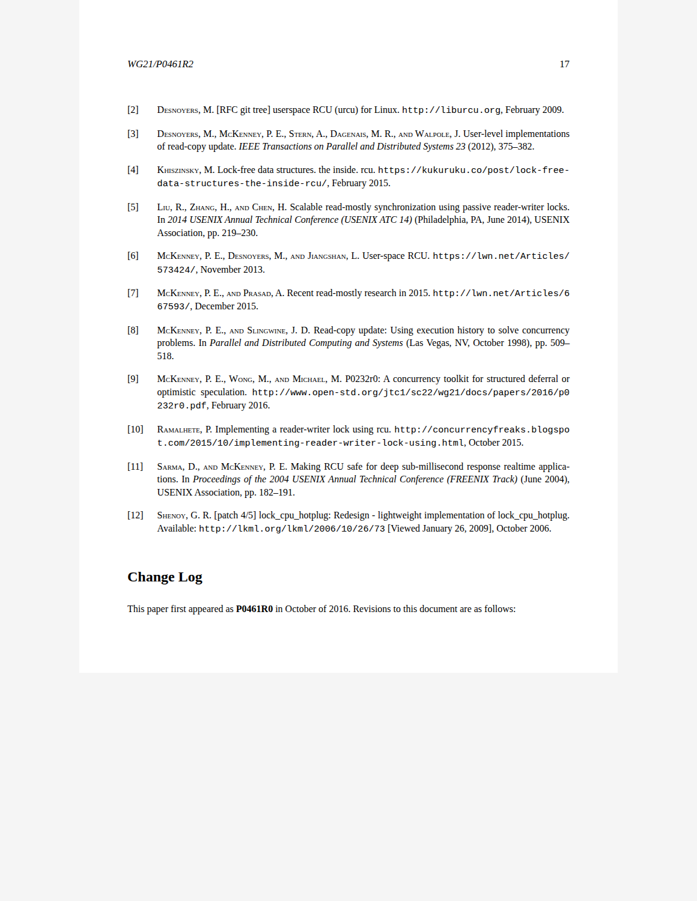WG21/P0461R2 17
[2] Desnoyers, M. [RFC git tree] userspace RCU (urcu) for Linux. http://liburcu.org, February 2009.
[3] Desnoyers, M., McKenney, P. E., Stern, A., Dagenais, M. R., and Walpole, J. User-level implementations of read-copy update. IEEE Transactions on Parallel and Distributed Systems 23 (2012), 375–382.
[4] Khiszinsky, M. Lock-free data structures. the inside. rcu. https://kukuruku.co/post/lock-free-data-structures-the-inside-rcu/, February 2015.
[5] Liu, R., Zhang, H., and Chen, H. Scalable read-mostly synchronization using passive reader-writer locks. In 2014 USENIX Annual Technical Conference (USENIX ATC 14) (Philadelphia, PA, June 2014), USENIX Association, pp. 219–230.
[6] McKenney, P. E., Desnoyers, M., and Jiangshan, L. User-space RCU. https://lwn.net/Articles/573424/, November 2013.
[7] McKenney, P. E., and Prasad, A. Recent read-mostly research in 2015. http://lwn.net/Articles/667593/, December 2015.
[8] McKenney, P. E., and Slingwine, J. D. Read-copy update: Using execution history to solve concurrency problems. In Parallel and Distributed Computing and Systems (Las Vegas, NV, October 1998), pp. 509–518.
[9] McKenney, P. E., Wong, M., and Michael, M. P0232r0: A concurrency toolkit for structured deferral or optimistic speculation. http://www.open-std.org/jtc1/sc22/wg21/docs/papers/2016/p0232r0.pdf, February 2016.
[10] Ramalhete, P. Implementing a reader-writer lock using rcu. http://concurrencyfreaks.blogspot.com/2015/10/implementing-reader-writer-lock-using.html, October 2015.
[11] Sarma, D., and McKenney, P. E. Making RCU safe for deep sub-millisecond response realtime applications. In Proceedings of the 2004 USENIX Annual Technical Conference (FREENIX Track) (June 2004), USENIX Association, pp. 182–191.
[12] Shenoy, G. R. [patch 4/5] lock_cpu_hotplug: Redesign - lightweight implementation of lock_cpu_hotplug. Available: http://lkml.org/lkml/2006/10/26/73 [Viewed January 26, 2009], October 2006.
Change Log
This paper first appeared as P0461R0 in October of 2016. Revisions to this document are as follows: